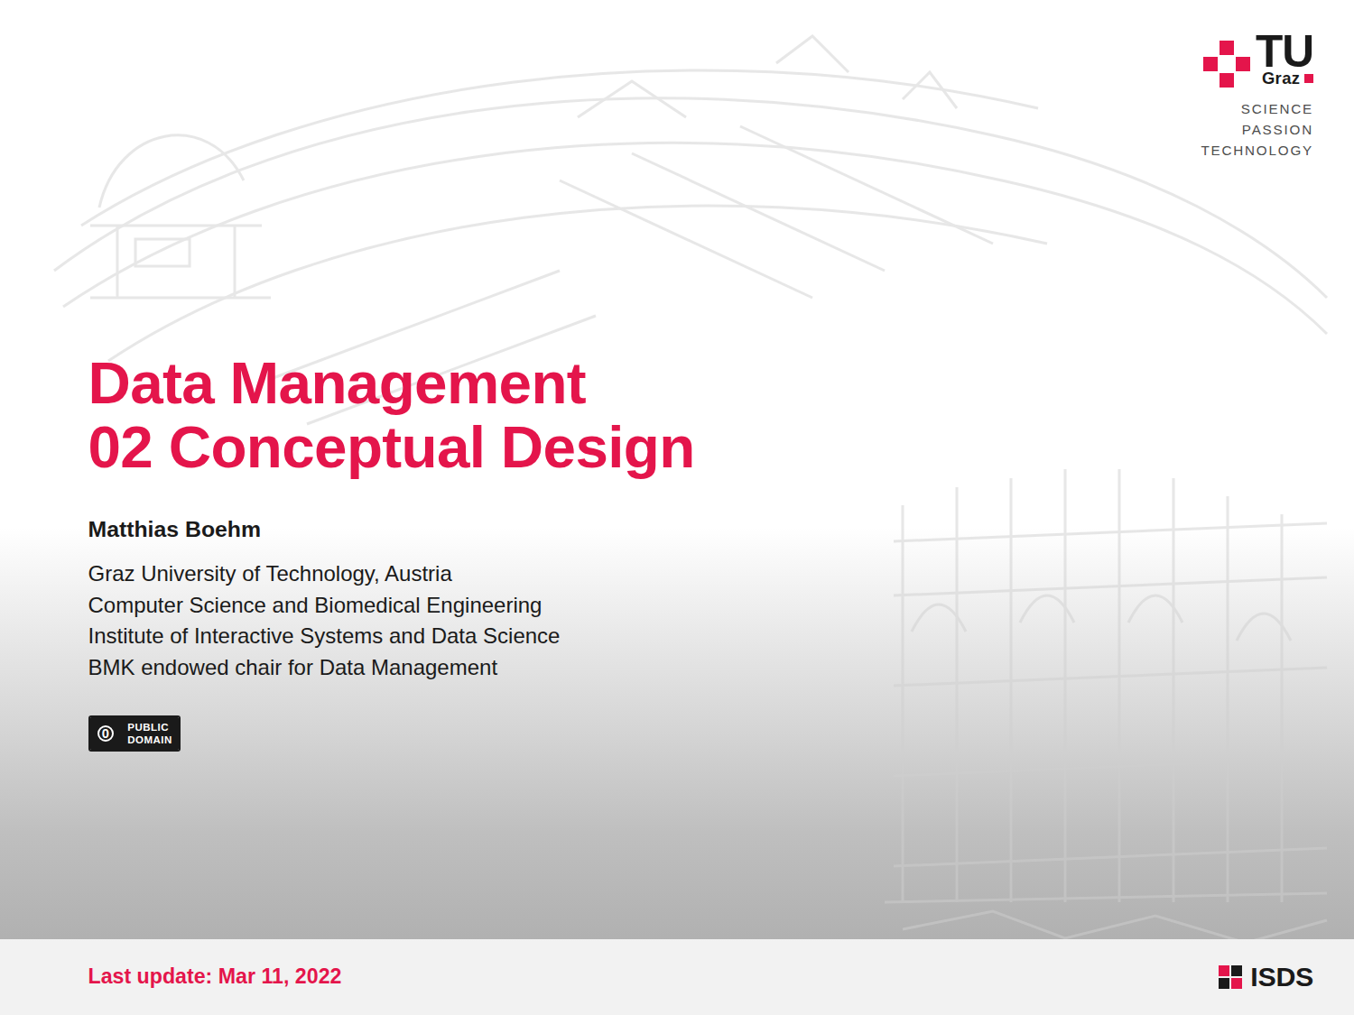TU
Graz
Science
Passion
Technology
Data Management 02 Conceptual Design
Matthias Boehm
Graz University of Technology, Austria
Computer Science and Biomedical Engineering
Institute of Interactive Systems and Data Science
BMK endowed chair for Data Management
0
Public
Domain
Last update: Mar 11, 2022
ISDS